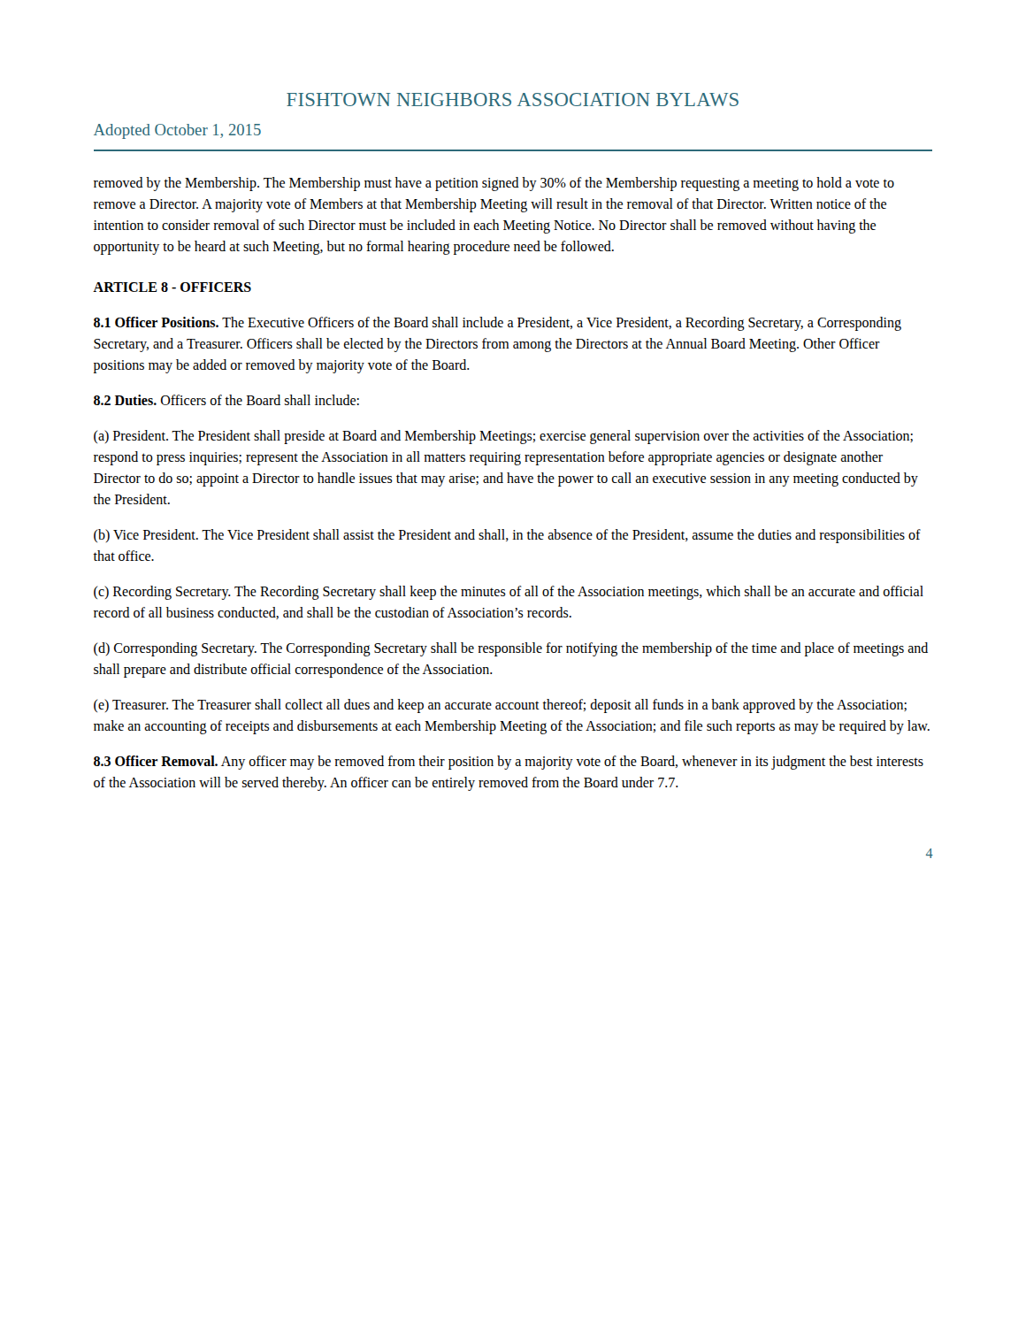FISHTOWN NEIGHBORS ASSOCIATION BYLAWS
Adopted October 1, 2015
removed by the Membership. The Membership must have a petition signed by 30% of the Membership requesting a meeting to hold a vote to remove a Director. A majority vote of Members at that Membership Meeting will result in the removal of that Director. Written notice of the intention to consider removal of such Director must be included in each Meeting Notice. No Director shall be removed without having the opportunity to be heard at such Meeting, but no formal hearing procedure need be followed.
ARTICLE 8 - OFFICERS
8.1 Officer Positions. The Executive Officers of the Board shall include a President, a Vice President, a Recording Secretary, a Corresponding Secretary, and a Treasurer. Officers shall be elected by the Directors from among the Directors at the Annual Board Meeting. Other Officer positions may be added or removed by majority vote of the Board.
8.2 Duties. Officers of the Board shall include:
(a) President. The President shall preside at Board and Membership Meetings; exercise general supervision over the activities of the Association; respond to press inquiries; represent the Association in all matters requiring representation before appropriate agencies or designate another Director to do so; appoint a Director to handle issues that may arise; and have the power to call an executive session in any meeting conducted by the President.
(b) Vice President. The Vice President shall assist the President and shall, in the absence of the President, assume the duties and responsibilities of that office.
(c) Recording Secretary. The Recording Secretary shall keep the minutes of all of the Association meetings, which shall be an accurate and official record of all business conducted, and shall be the custodian of Association’s records.
(d) Corresponding Secretary. The Corresponding Secretary shall be responsible for notifying the membership of the time and place of meetings and shall prepare and distribute official correspondence of the Association.
(e) Treasurer. The Treasurer shall collect all dues and keep an accurate account thereof; deposit all funds in a bank approved by the Association; make an accounting of receipts and disbursements at each Membership Meeting of the Association; and file such reports as may be required by law.
8.3 Officer Removal. Any officer may be removed from their position by a majority vote of the Board, whenever in its judgment the best interests of the Association will be served thereby. An officer can be entirely removed from the Board under 7.7.
4